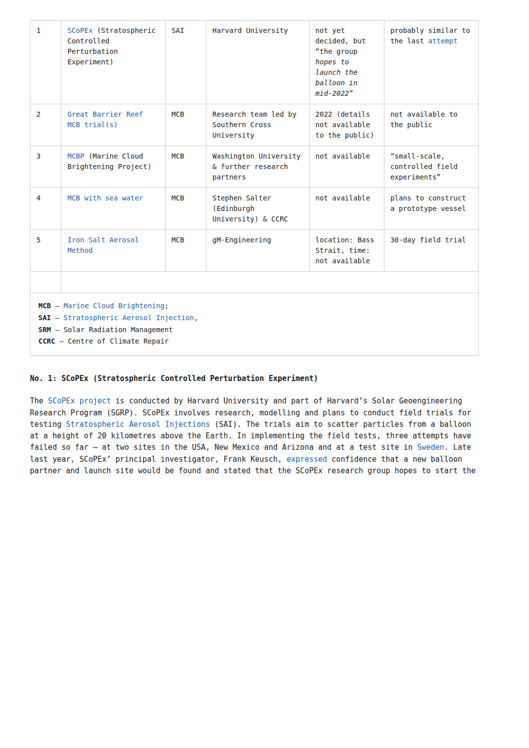| 1 | SCoPEx (Stratospheric Controlled Perturbation Experiment) | SAI | Harvard University | not yet decided, but “the group hopes to launch the balloon in mid-2022 ” | probably similar to the last attempt |
| 2 | Great Barrier Reef MCB trial(s) | MCB | Research team led by Southern Cross University | 2022 (details not available to the public) | not available to the public |
| 3 | MCBP (Marine Cloud Brightening Project) | MCB | Washington University & further research partners | not available | “small-scale, controlled field experiments” |
| 4 | MCB with sea water | MCB | Stephen Salter (Edinburgh University) & CCRC | not available | plans to construct a prototype vessel |
| 5 | Iron Salt Aerosol Method | MCB | gM-Engineering | location: Bass Strait, time: not available | 30-day field trial |
MCB — Marine Cloud Brightening;
SAI — Stratospheric Aerosol Injection,
SRM — Solar Radiation Management
CCRC — Centre of Climate Repair
No. 1: SCoPEx (Stratospheric Controlled Perturbation Experiment)
The SCoPEx project is conducted by Harvard University and part of Harvard’s Solar Geoengineering Research Program (SGRP). SCoPEx involves research, modelling and plans to conduct field trials for testing Stratospheric Aerosol Injections (SAI). The trials aim to scatter particles from a balloon at a height of 20 kilometres above the Earth. In implementing the field tests, three attempts have failed so far — at two sites in the USA, New Mexico and Arizona and at a test site in Sweden. Late last year, SCoPEx’ principal investigator, Frank Keusch, expressed confidence that a new balloon partner and launch site would be found and stated that the SCoPEx research group hopes to start the